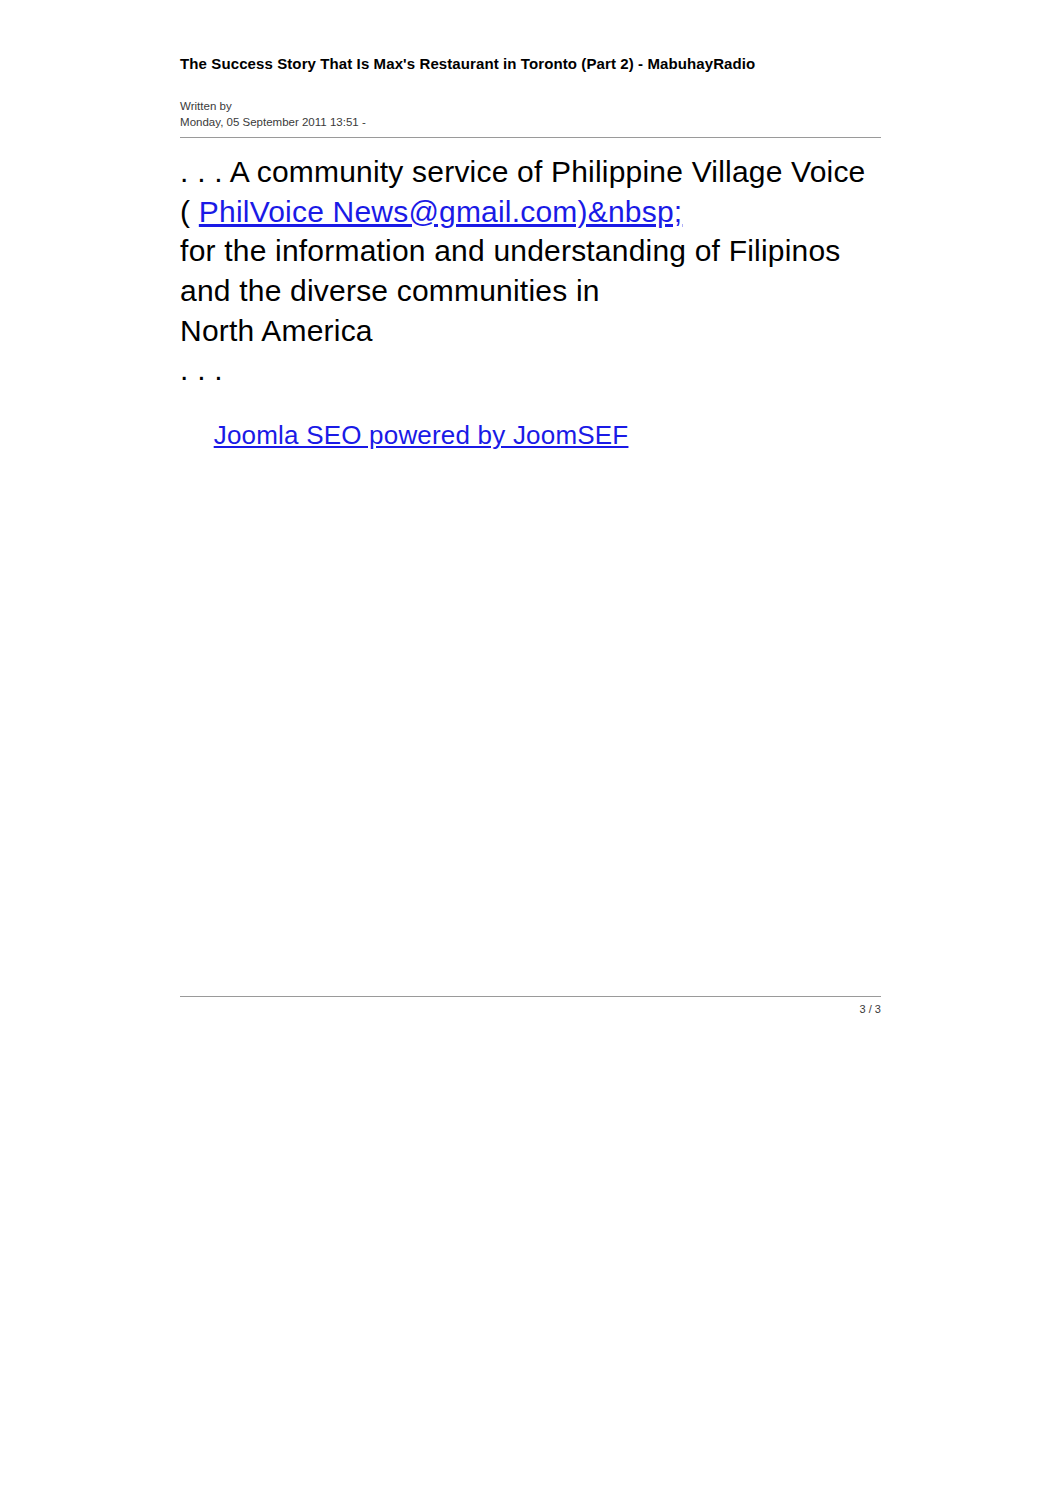The Success Story That Is Max's Restaurant in Toronto (Part 2) - MabuhayRadio
Written by
Monday, 05 September 2011 13:51 -
. . . A community service of Philippine Village Voice ( PhilVoice News@gmail.com)&nbsp;
for the information and understanding of Filipinos and the diverse communities in
North America
. . .
Joomla SEO powered by JoomSEF
3 / 3